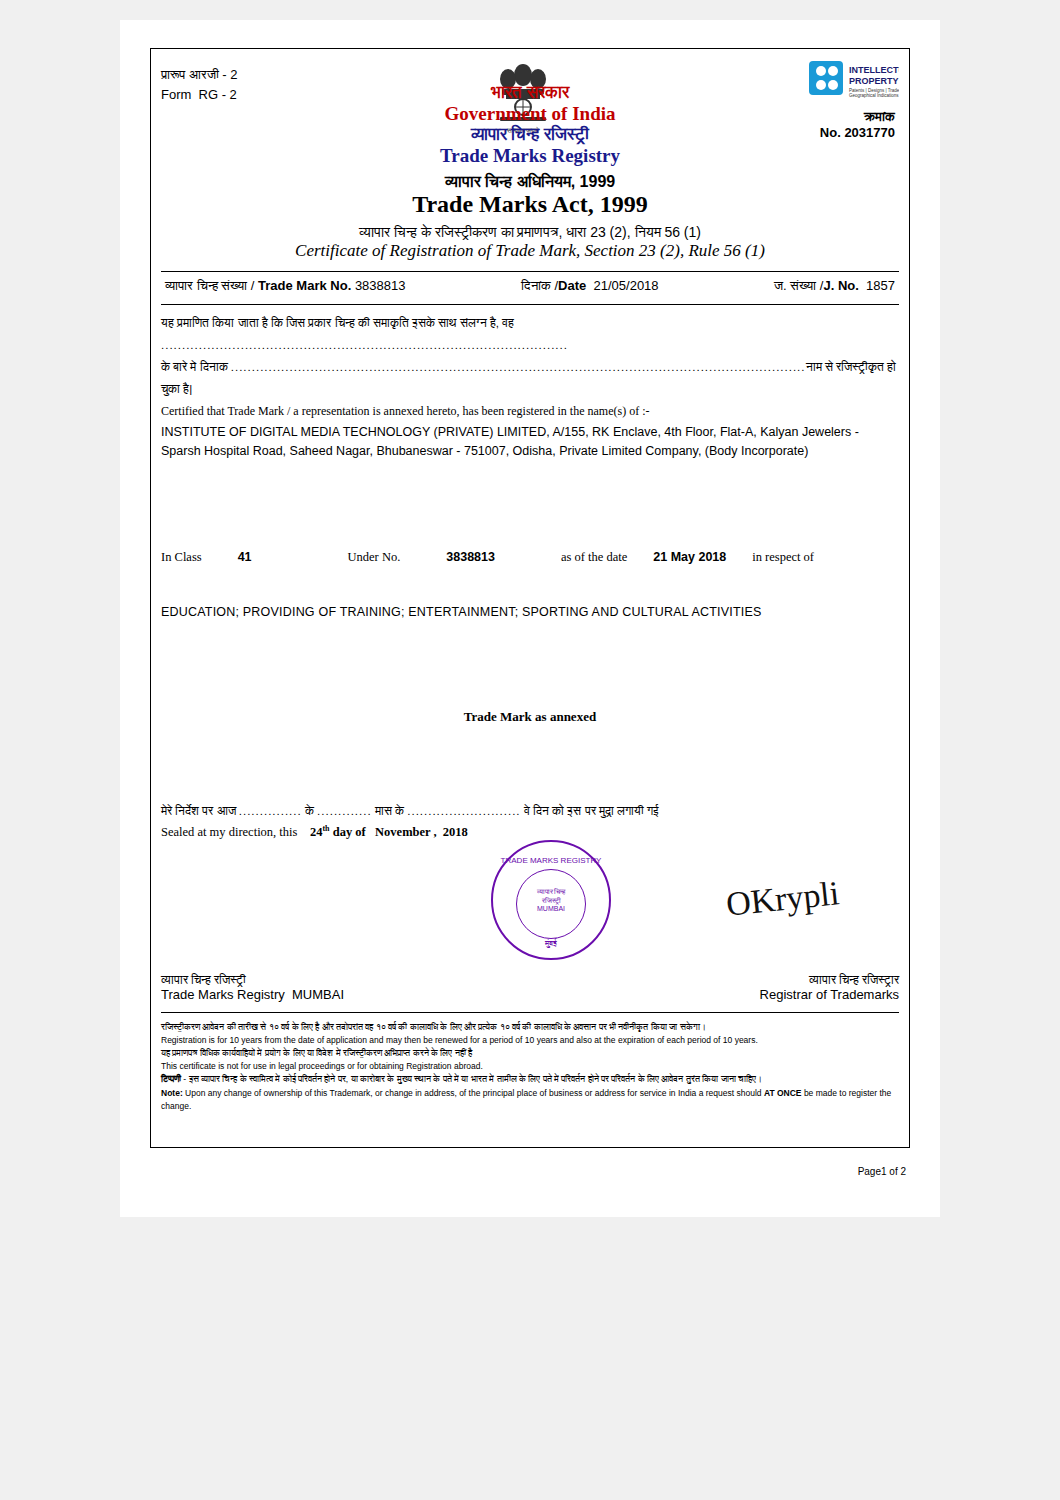प्रारूप आरजी - 2
Form RG - 2
सत्यमेव जयते
INTELLECTUAL PROPERTY INDIA Patents | Designs | Trademarks Geographical Indications
क्रमांक
No. 2031770
भारत सरकार
Government of India
व्यापार चिन्ह रजिस्ट्री
Trade Marks Registry
व्यापार चिन्ह अधिनियम, 1999
Trade Marks Act, 1999
व्यापार चिन्ह के रजिस्ट्रीकरण का प्रमाणपत्र, धारा 23 (2), नियम 56 (1)
Certificate of Registration of Trade Mark, Section 23 (2), Rule 56 (1)
व्यापार चिन्ह संख्या / Trade Mark No. 3838813
दिनांक /Date 21/05/2018
ज. संख्या /J. No. 1857
यह प्रमाणित किया जाता है कि जिस प्रकार चिन्ह की समाकृति इसके साथ संलग्न है, वह .................................................................................................
के बारे में दिनांक ......................................................................................................................................... नाम से रजिस्ट्रीकृत हो चुका है|
Certified that Trade Mark / a representation is annexed hereto, has been registered in the name(s) of :-
INSTITUTE OF DIGITAL MEDIA TECHNOLOGY (PRIVATE) LIMITED, A/155, RK Enclave, 4th Floor, Flat-A, Kalyan Jewelers - Sparsh Hospital Road, Saheed Nagar, Bhubaneswar - 751007, Odisha, Private Limited Company, (Body Incorporate)
In Class 41 Under No. 3838813 as of the date 21 May 2018 in respect of
EDUCATION; PROVIDING OF TRAINING; ENTERTAINMENT; SPORTING AND CULTURAL ACTIVITIES
Trade Mark as annexed
मेरे निर्देश पर आज ............... के ............. मास के ........................... वे दिन को इस पर मुद्रा लगायी गई
Sealed at my direction, this 24th day of November , 2018
TRADE MARKS REGISTRY
व्यापार चिन्ह
रजिस्ट्री
MUMBAI
मुंबई
OKrypli
व्यापार चिन्ह रजिस्ट्री
Trade Marks Registry MUMBAI
व्यापार चिन्ह रजिस्ट्रार
Registrar of Trademarks
रजिस्ट्रीकरण आवेदन की तारीख से १० वर्ष के लिए है और तदोपरांत वह १० वर्ष की कालावधि के लिए और प्रत्येक १० वर्ष की कालावधि के अवसान पर भी नवीनीकृत किया जा सकेगा।
Registration is for 10 years from the date of application and may then be renewed for a period of 10 years and also at the expiration of each period of 10 years.
यह प्रमाणपत्र विधिक कार्यवाहियों में प्रयोग के लिए या विदेश में रजिस्ट्रीकरण अभिप्राप्त करने के लिए नहीं है
This certificate is not for use in legal proceedings or for obtaining Registration abroad.
टिप्पणी - इस व्यापार चिन्ह के स्वामित्व में कोई परिवर्तन होने पर, या कारोबार के मुख्य स्थान के पते में या भारत में तामील के लिए पते में परिवर्तन होने पर परिवर्तन के लिए आवेदन तुरंत किया जाना चाहिए।
Note: Upon any change of ownership of this Trademark, or change in address, of the principal place of business or address for service in India a request should AT ONCE be made to register the change.
Page1 of 2